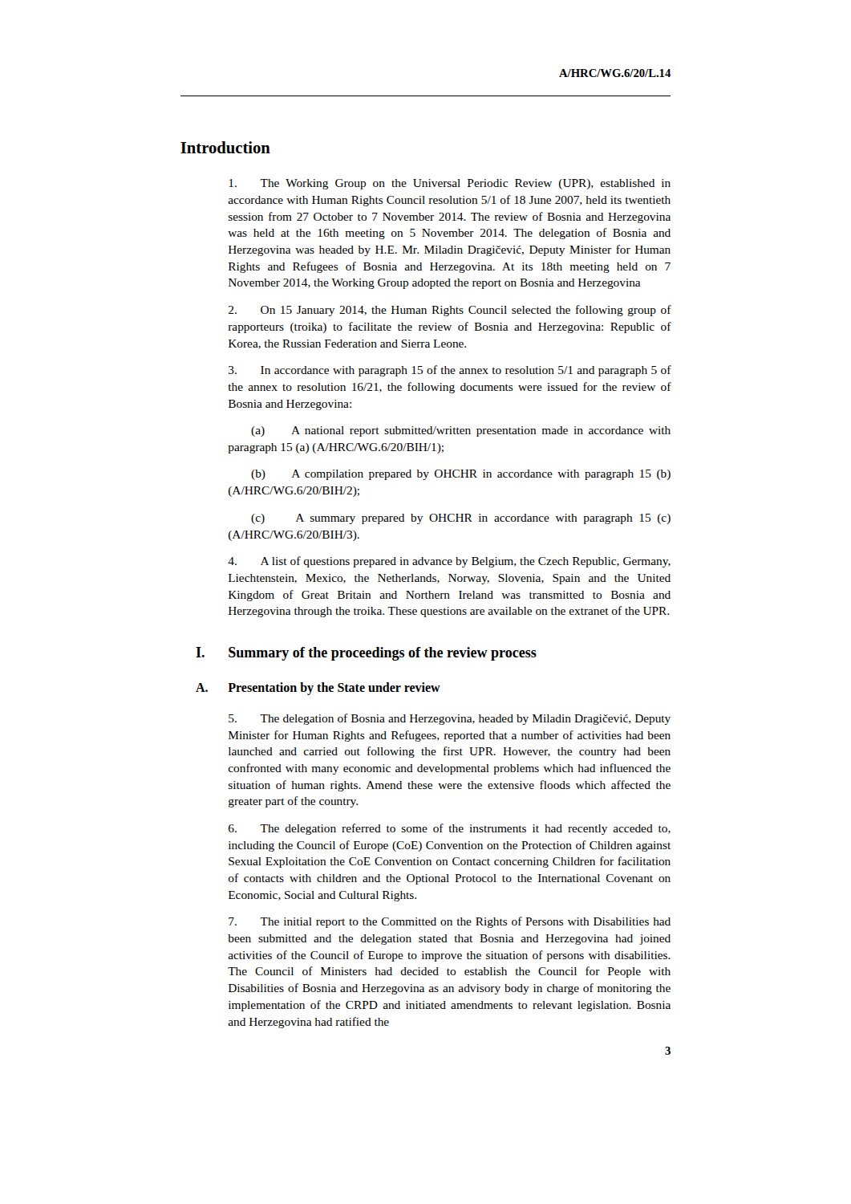A/HRC/WG.6/20/L.14
Introduction
1. The Working Group on the Universal Periodic Review (UPR), established in accordance with Human Rights Council resolution 5/1 of 18 June 2007, held its twentieth session from 27 October to 7 November 2014. The review of Bosnia and Herzegovina was held at the 16th meeting on 5 November 2014. The delegation of Bosnia and Herzegovina was headed by H.E. Mr. Miladin Dragičević, Deputy Minister for Human Rights and Refugees of Bosnia and Herzegovina. At its 18th meeting held on 7 November 2014, the Working Group adopted the report on Bosnia and Herzegovina
2. On 15 January 2014, the Human Rights Council selected the following group of rapporteurs (troika) to facilitate the review of Bosnia and Herzegovina: Republic of Korea, the Russian Federation and Sierra Leone.
3. In accordance with paragraph 15 of the annex to resolution 5/1 and paragraph 5 of the annex to resolution 16/21, the following documents were issued for the review of Bosnia and Herzegovina:
(a) A national report submitted/written presentation made in accordance with paragraph 15 (a) (A/HRC/WG.6/20/BIH/1);
(b) A compilation prepared by OHCHR in accordance with paragraph 15 (b) (A/HRC/WG.6/20/BIH/2);
(c) A summary prepared by OHCHR in accordance with paragraph 15 (c) (A/HRC/WG.6/20/BIH/3).
4. A list of questions prepared in advance by Belgium, the Czech Republic, Germany, Liechtenstein, Mexico, the Netherlands, Norway, Slovenia, Spain and the United Kingdom of Great Britain and Northern Ireland was transmitted to Bosnia and Herzegovina through the troika. These questions are available on the extranet of the UPR.
I. Summary of the proceedings of the review process
A. Presentation by the State under review
5. The delegation of Bosnia and Herzegovina, headed by Miladin Dragičević, Deputy Minister for Human Rights and Refugees, reported that a number of activities had been launched and carried out following the first UPR. However, the country had been confronted with many economic and developmental problems which had influenced the situation of human rights. Amend these were the extensive floods which affected the greater part of the country.
6. The delegation referred to some of the instruments it had recently acceded to, including the Council of Europe (CoE) Convention on the Protection of Children against Sexual Exploitation the CoE Convention on Contact concerning Children for facilitation of contacts with children and the Optional Protocol to the International Covenant on Economic, Social and Cultural Rights.
7. The initial report to the Committed on the Rights of Persons with Disabilities had been submitted and the delegation stated that Bosnia and Herzegovina had joined activities of the Council of Europe to improve the situation of persons with disabilities. The Council of Ministers had decided to establish the Council for People with Disabilities of Bosnia and Herzegovina as an advisory body in charge of monitoring the implementation of the CRPD and initiated amendments to relevant legislation. Bosnia and Herzegovina had ratified the
3